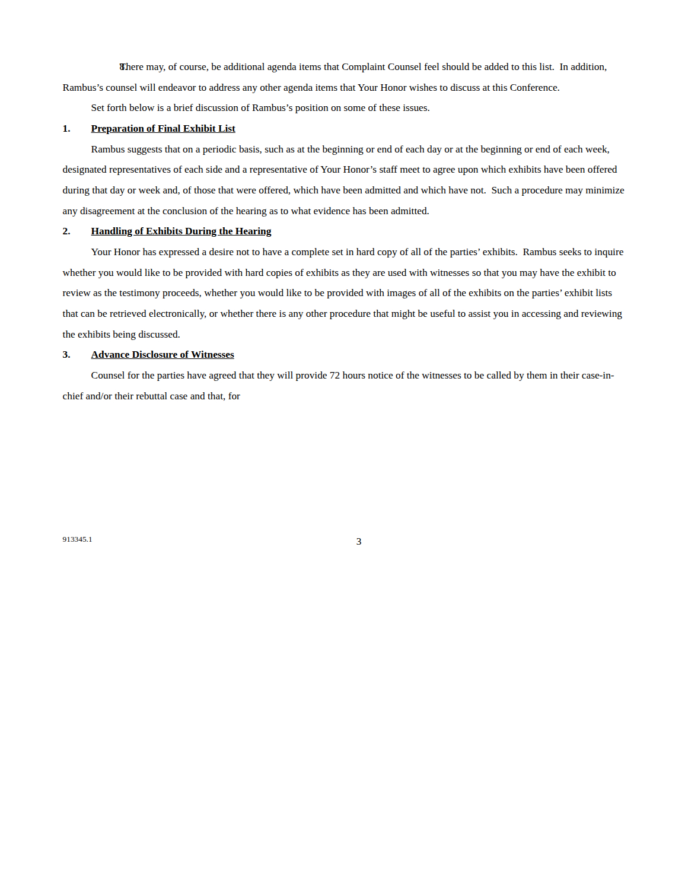8. There may, of course, be additional agenda items that Complaint Counsel feel should be added to this list. In addition, Rambus’s counsel will endeavor to address any other agenda items that Your Honor wishes to discuss at this Conference.
Set forth below is a brief discussion of Rambus’s position on some of these issues.
1. Preparation of Final Exhibit List
Rambus suggests that on a periodic basis, such as at the beginning or end of each day or at the beginning or end of each week, designated representatives of each side and a representative of Your Honor’s staff meet to agree upon which exhibits have been offered during that day or week and, of those that were offered, which have been admitted and which have not. Such a procedure may minimize any disagreement at the conclusion of the hearing as to what evidence has been admitted.
2. Handling of Exhibits During the Hearing
Your Honor has expressed a desire not to have a complete set in hard copy of all of the parties’ exhibits. Rambus seeks to inquire whether you would like to be provided with hard copies of exhibits as they are used with witnesses so that you may have the exhibit to review as the testimony proceeds, whether you would like to be provided with images of all of the exhibits on the parties’ exhibit lists that can be retrieved electronically, or whether there is any other procedure that might be useful to assist you in accessing and reviewing the exhibits being discussed.
3. Advance Disclosure of Witnesses
Counsel for the parties have agreed that they will provide 72 hours notice of the witnesses to be called by them in their case-in-chief and/or their rebuttal case and that, for
913345.1
3